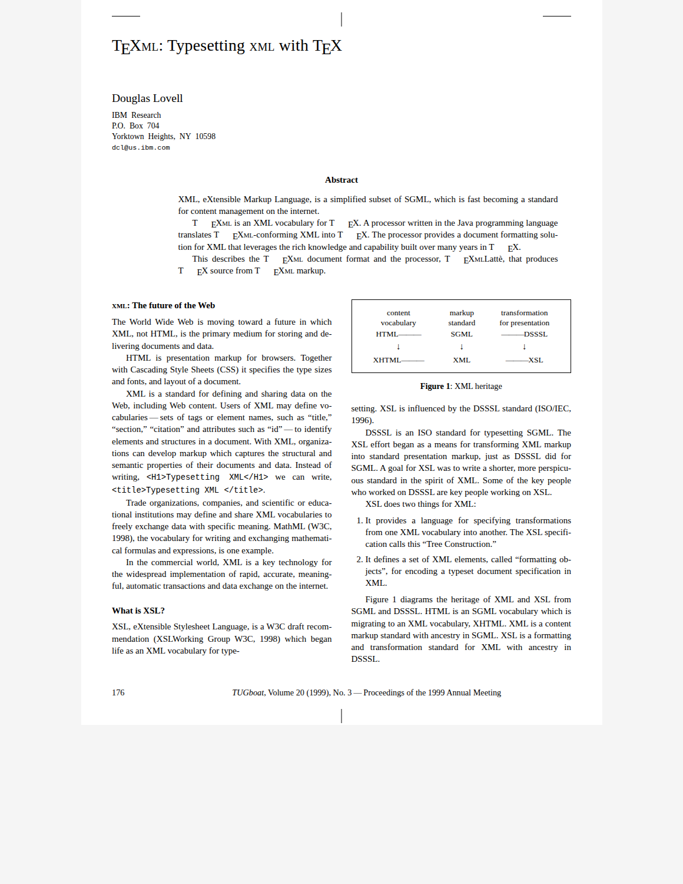TEXml: Typesetting xml with TEX
Douglas Lovell
IBM Research
P.O. Box 704
Yorktown Heights, NY 10598
dcl@us.ibm.com
Abstract
XML, eXtensible Markup Language, is a simplified subset of SGML, which is fast becoming a standard for content management on the internet.
TEXml is an XML vocabulary for TEX. A processor written in the Java programming language translates TEXml-conforming XML into TEX. The processor provides a document formatting solution for XML that leverages the rich knowledge and capability built over many years in TEX.
This describes the TEXml document format and the processor, TEXml Lattè, that produces TEX source from TEXml markup.
xml: The future of the Web
The World Wide Web is moving toward a future in which XML, not HTML, is the primary medium for storing and delivering documents and data.
HTML is presentation markup for browsers. Together with Cascading Style Sheets (CSS) it specifies the type sizes and fonts, and layout of a document.
XML is a standard for defining and sharing data on the Web, including Web content. Users of XML may define vocabularies — sets of tags or element names, such as “title,” “section,” “citation” and attributes such as “id” — to identify elements and structures in a document. With XML, organizations can develop markup which captures the structural and semantic properties of their documents and data. Instead of writing, <H1>Typesetting XML</H1> we can write, <title>Typesetting XML </title>.
Trade organizations, companies, and scientific or educational institutions may define and share XML vocabularies to freely exchange data with specific meaning. MathML (W3C, 1998), the vocabulary for writing and exchanging mathematical formulas and expressions, is one example.
In the commercial world, XML is a key technology for the widespread implementation of rapid, accurate, meaningful, automatic transactions and data exchange on the internet.
What is XSL?
XSL, eXtensible Stylesheet Language, is a W3C draft recommendation (XSLWorking Group W3C, 1998) which began life as an XML vocabulary for type-
| content vocabulary | markup standard | transformation for presentation |
| HTML ——— | SGML | ——— DSSSL |
| ↓ | ↓ | ↓ |
| XHTML ——— | XML | ——— XSL |
Figure 1: XML heritage
setting. XSL is influenced by the DSSSL standard (ISO/IEC, 1996).
DSSSL is an ISO standard for typesetting SGML. The XSL effort began as a means for transforming XML markup into standard presentation markup, just as DSSSL did for SGML. A goal for XSL was to write a shorter, more perspicuous standard in the spirit of XML. Some of the key people who worked on DSSSL are key people working on XSL.
XSL does two things for XML:
It provides a language for specifying transformations from one XML vocabulary into another. The XSL specification calls this “Tree Construction.”
It defines a set of XML elements, called “formatting objects”, for encoding a typeset document specification in XML.
Figure 1 diagrams the heritage of XML and XSL from SGML and DSSSL. HTML is an SGML vocabulary which is migrating to an XML vocabulary, XHTML. XML is a content markup standard with ancestry in SGML. XSL is a formatting and transformation standard for XML with ancestry in DSSSL.
176
TUGboat, Volume 20 (1999), No. 3 — Proceedings of the 1999 Annual Meeting